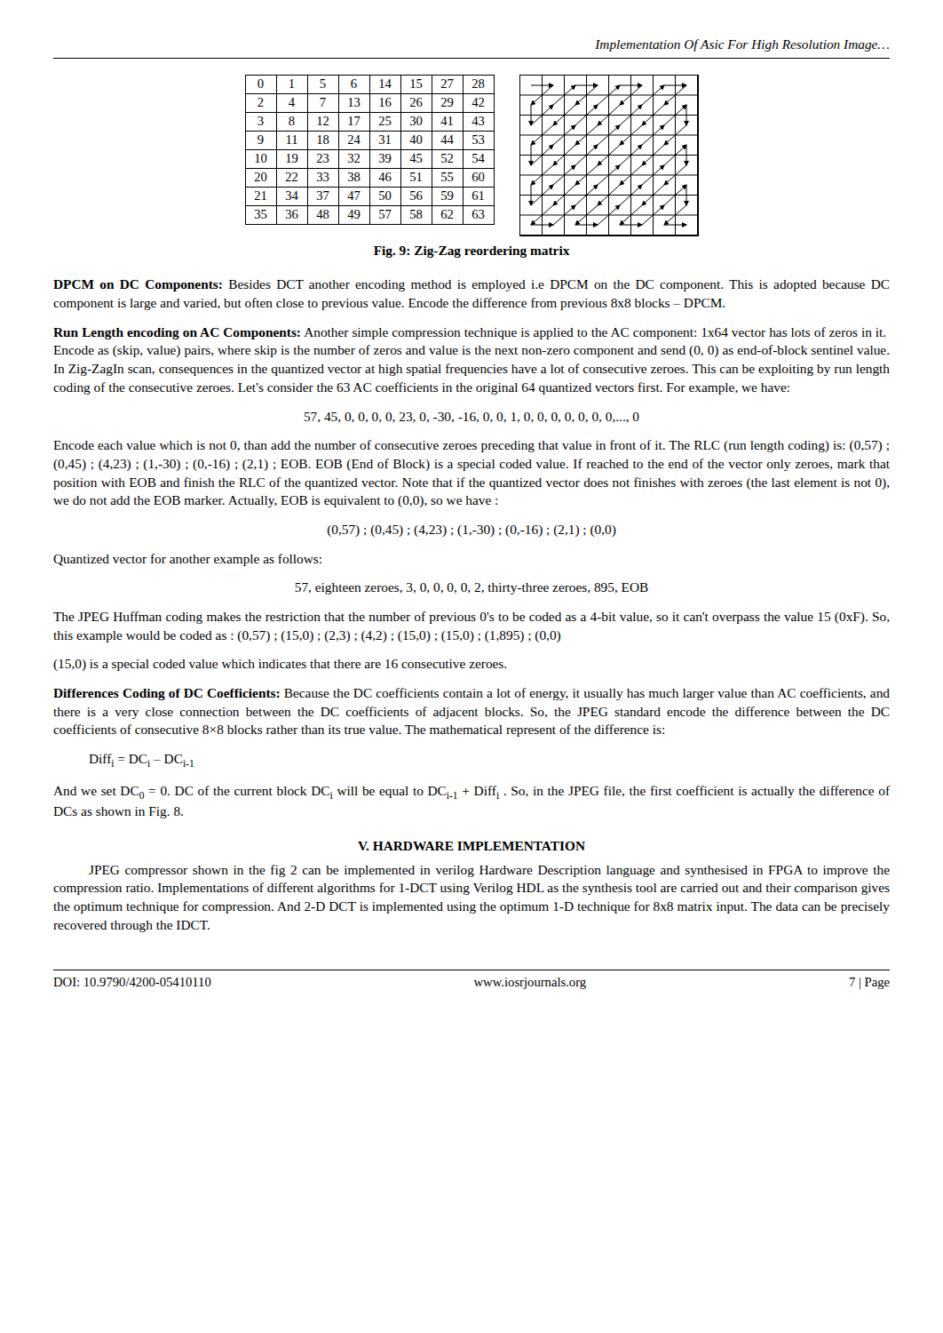Implementation Of Asic For High Resolution Image…
| 0 | 1 | 5 | 6 | 14 | 15 | 27 | 28 |
| 2 | 4 | 7 | 13 | 16 | 26 | 29 | 42 |
| 3 | 8 | 12 | 17 | 25 | 30 | 41 | 43 |
| 9 | 11 | 18 | 24 | 31 | 40 | 44 | 53 |
| 10 | 19 | 23 | 32 | 39 | 45 | 52 | 54 |
| 20 | 22 | 33 | 38 | 46 | 51 | 55 | 60 |
| 21 | 34 | 37 | 47 | 50 | 56 | 59 | 61 |
| 35 | 36 | 48 | 49 | 57 | 58 | 62 | 63 |
Fig. 9: Zig-Zag reordering matrix
DPCM on DC Components: Besides DCT another encoding method is employed i.e DPCM on the DC component. This is adopted because DC component is large and varied, but often close to previous value. Encode the difference from previous 8x8 blocks – DPCM.
Run Length encoding on AC Components: Another simple compression technique is applied to the AC component: 1x64 vector has lots of zeros in it. Encode as (skip, value) pairs, where skip is the number of zeros and value is the next non-zero component and send (0, 0) as end-of-block sentinel value. In Zig-ZagIn scan, consequences in the quantized vector at high spatial frequencies have a lot of consecutive zeroes. This can be exploiting by run length coding of the consecutive zeroes. Let's consider the 63 AC coefficients in the original 64 quantized vectors first. For example, we have:
57, 45, 0, 0, 0, 0, 23, 0, -30, -16, 0, 0, 1, 0, 0, 0, 0, 0, 0, 0,..., 0
Encode each value which is not 0, than add the number of consecutive zeroes preceding that value in front of it. The RLC (run length coding) is: (0,57) ; (0,45) ; (4,23) ; (1,-30) ; (0,-16) ; (2,1) ; EOB. EOB (End of Block) is a special coded value. If reached to the end of the vector only zeroes, mark that position with EOB and finish the RLC of the quantized vector. Note that if the quantized vector does not finishes with zeroes (the last element is not 0), we do not add the EOB marker. Actually, EOB is equivalent to (0,0), so we have :
(0,57) ; (0,45) ; (4,23) ; (1,-30) ; (0,-16) ; (2,1) ; (0,0)
Quantized vector for another example as follows:
57, eighteen zeroes, 3, 0, 0, 0, 0, 2, thirty-three zeroes, 895, EOB
The JPEG Huffman coding makes the restriction that the number of previous 0's to be coded as a 4-bit value, so it can't overpass the value 15 (0xF). So, this example would be coded as : (0,57) ; (15,0) ; (2,3) ; (4,2) ; (15,0) ; (15,0) ; (1,895) ; (0,0)
(15,0) is a special coded value which indicates that there are 16 consecutive zeroes.
Differences Coding of DC Coefficients: Because the DC coefficients contain a lot of energy, it usually has much larger value than AC coefficients, and there is a very close connection between the DC coefficients of adjacent blocks. So, the JPEG standard encode the difference between the DC coefficients of consecutive 8×8 blocks rather than its true value. The mathematical represent of the difference is:
Diffi = DCi – DCi-1
And we set DC0 = 0. DC of the current block DCi will be equal to DCi-1 + Diffi . So, in the JPEG file, the first coefficient is actually the difference of DCs as shown in Fig. 8.
V. HARDWARE IMPLEMENTATION
JPEG compressor shown in the fig 2 can be implemented in verilog Hardware Description language and synthesised in FPGA to improve the compression ratio. Implementations of different algorithms for 1-DCT using Verilog HDL as the synthesis tool are carried out and their comparison gives the optimum technique for compression. And 2-D DCT is implemented using the optimum 1-D technique for 8x8 matrix input. The data can be precisely recovered through the IDCT.
DOI: 10.9790/4200-05410110 www.iosrjournals.org 7 | Page